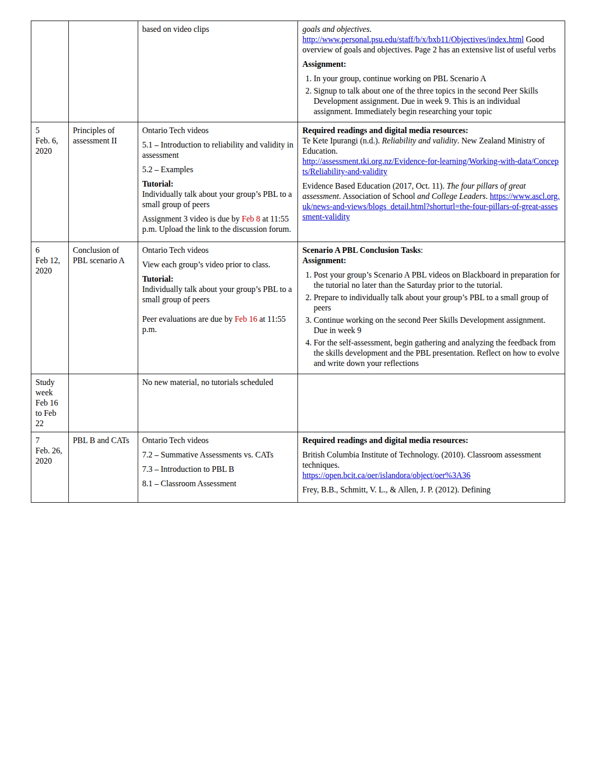| | | based on video clips | goals and objectives . http://www.personal.psu.edu/staff/b/x/bxb11/Objectives/index.html Good overview of goals and objectives. Page 2 has an extensive list of useful verbs Assignment: In your group, continue working on PBL Scenario A Signup to talk about one of the three topics in the second Peer Skills Development assignment. Due in week 9. This is an individual assignment. Immediately begin researching your topic |
| 5 Feb. 6, 2020 | Principles of assessment II | Ontario Tech videos 5.1 – Introduction to reliability and validity in assessment 5.2 – Examples Tutorial: Individually talk about your group’s PBL to a small group of peers Assignment 3 video is due by Feb 8 at 11:55 p.m. Upload the link to the discussion forum. | Required readings and digital media resources: Te Kete Ipurangi (n.d.). Reliability and validity . New Zealand Ministry of Education. http://assessment.tki.org.nz/Evidence-for-learning/Working-with-data/Concepts/Reliability-and-validity Evidence Based Education (2017, Oct. 11). The four pillars of great assessment . Association of School and College Leaders . https://www.ascl.org.uk/news-and-views/blogs_detail.html?shorturl=the-four-pillars-of-great-assessment-validity |
| 6 Feb 12, 2020 | Conclusion of PBL scenario A | Ontario Tech videos View each group’s video prior to class. Tutorial: Individually talk about your group’s PBL to a small group of peers Peer evaluations are due by Feb 16 at 11:55 p.m. | Scenario A PBL Conclusion Tasks : Assignment: Post your group’s Scenario A PBL videos on Blackboard in preparation for the tutorial no later than the Saturday prior to the tutorial. Prepare to individually talk about your group’s PBL to a small group of peers Continue working on the second Peer Skills Development assignment. Due in week 9 For the self-assessment, begin gathering and analyzing the feedback from the skills development and the PBL presentation. Reflect on how to evolve and write down your reflections |
| Study week Feb 16 to Feb 22 | | No new material, no tutorials scheduled | |
| 7 Feb. 26, 2020 | PBL B and CATs | Ontario Tech videos 7.2 – Summative Assessments vs. CATs 7.3 – Introduction to PBL B 8.1 – Classroom Assessment | Required readings and digital media resources: British Columbia Institute of Technology. (2010). Classroom assessment techniques. https://open.bcit.ca/oer/islandora/object/oer%3A36 Frey, B.B., Schmitt, V. L., & Allen, J. P. (2012). Defining |